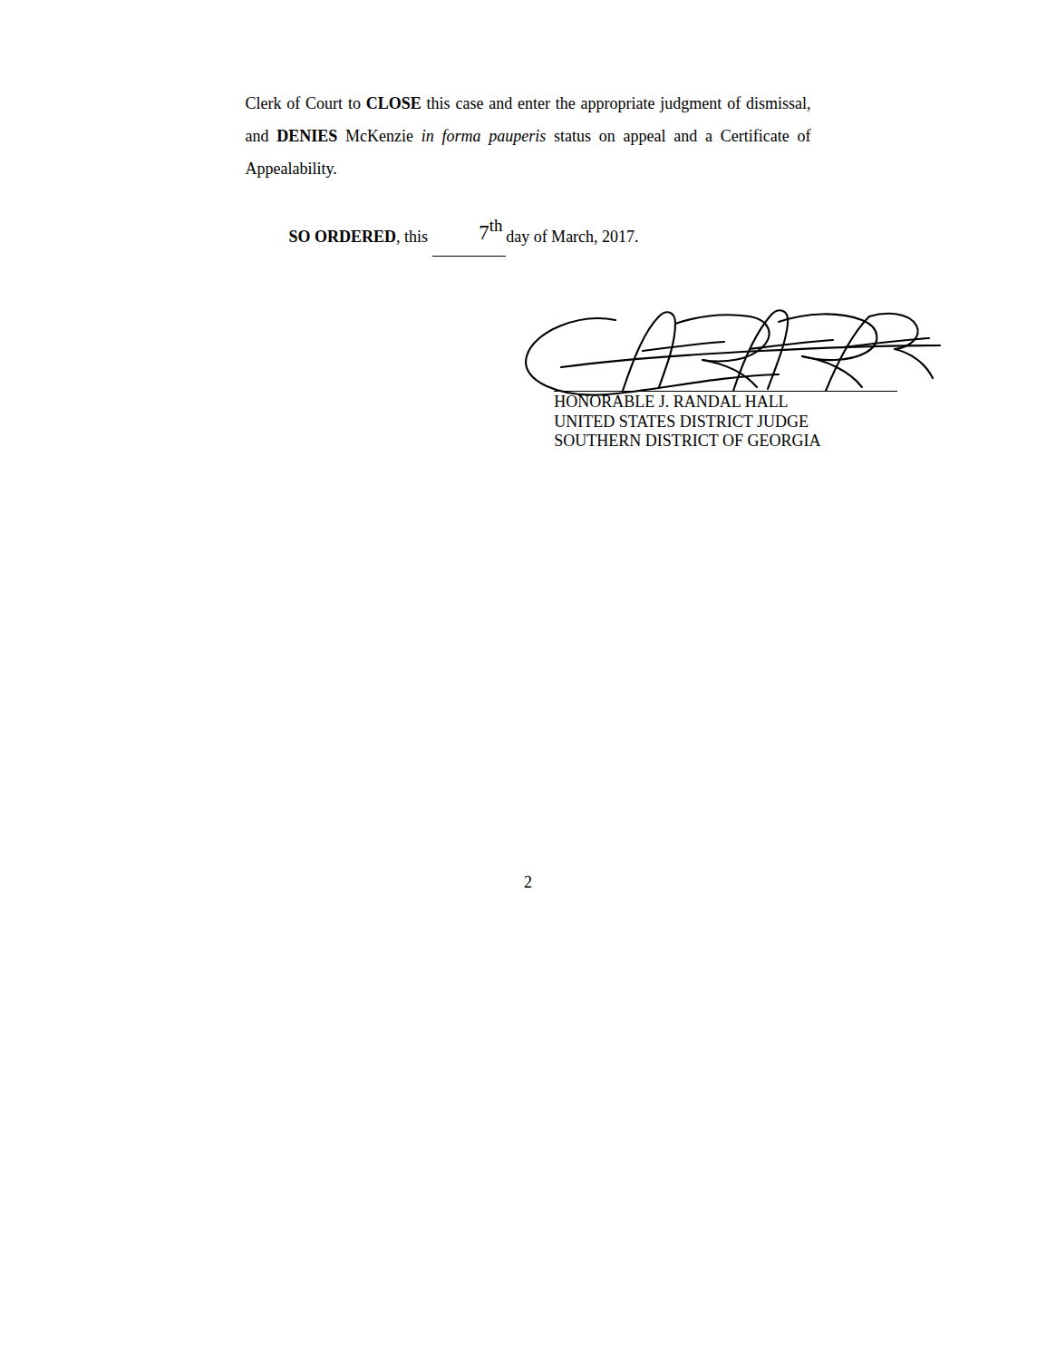Clerk of Court to CLOSE this case and enter the appropriate judgment of dismissal, and DENIES McKenzie in forma pauperis status on appeal and a Certificate of Appealability.
SO ORDERED, this 7thday of March, 2017.
HONORABLE J. RANDAL HALL
UNITED STATES DISTRICT JUDGE
SOUTHERN DISTRICT OF GEORGIA
2